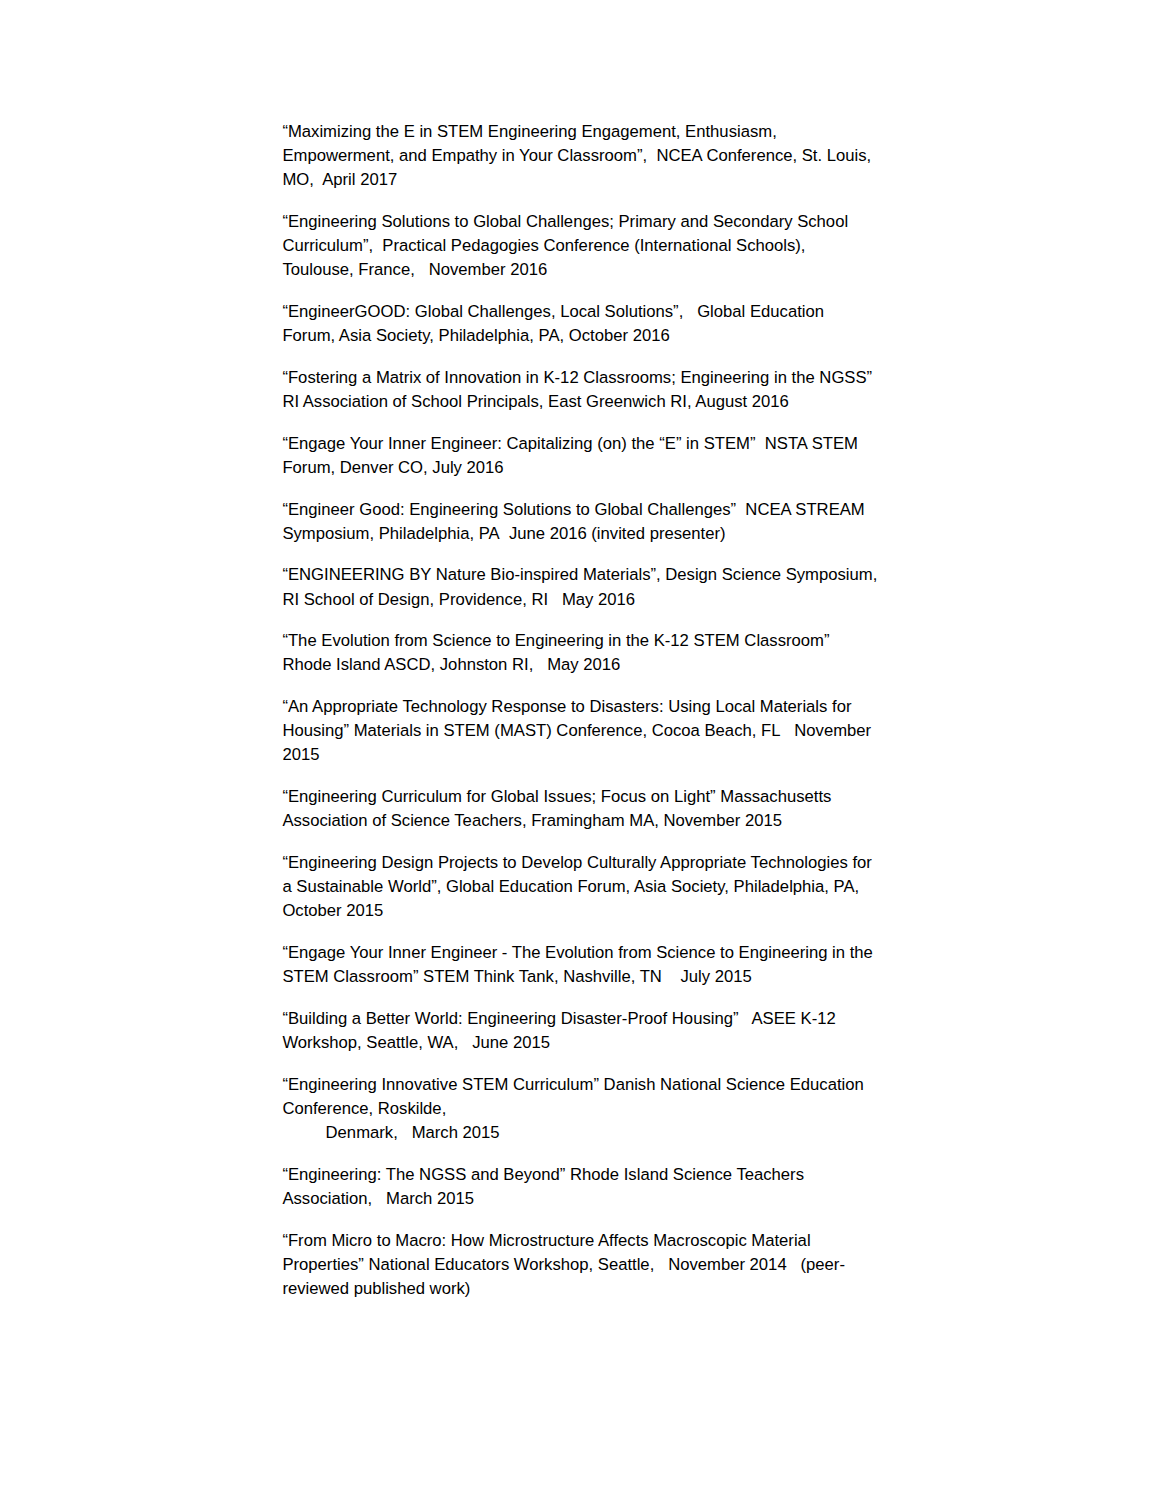“Maximizing the E in STEM Engineering Engagement, Enthusiasm, Empowerment, and Empathy in Your Classroom”, NCEA Conference, St. Louis, MO, April 2017
“Engineering Solutions to Global Challenges; Primary and Secondary School Curriculum”, Practical Pedagogies Conference (International Schools), Toulouse, France, November 2016
“EngineerGOOD: Global Challenges, Local Solutions”, Global Education Forum, Asia Society, Philadelphia, PA, October 2016
“Fostering a Matrix of Innovation in K-12 Classrooms; Engineering in the NGSS” RI Association of School Principals, East Greenwich RI, August 2016
“Engage Your Inner Engineer: Capitalizing (on) the “E” in STEM” NSTA STEM Forum, Denver CO, July 2016
“Engineer Good: Engineering Solutions to Global Challenges” NCEA STREAM Symposium, Philadelphia, PA June 2016 (invited presenter)
“ENGINEERING BY Nature Bio-inspired Materials”, Design Science Symposium, RI School of Design, Providence, RI May 2016
“The Evolution from Science to Engineering in the K-12 STEM Classroom” Rhode Island ASCD, Johnston RI, May 2016
“An Appropriate Technology Response to Disasters: Using Local Materials for Housing” Materials in STEM (MAST) Conference, Cocoa Beach, FL November 2015
“Engineering Curriculum for Global Issues; Focus on Light” Massachusetts Association of Science Teachers, Framingham MA, November 2015
“Engineering Design Projects to Develop Culturally Appropriate Technologies for a Sustainable World”, Global Education Forum, Asia Society, Philadelphia, PA, October 2015
“Engage Your Inner Engineer - The Evolution from Science to Engineering in the STEM Classroom” STEM Think Tank, Nashville, TN July 2015
“Building a Better World: Engineering Disaster-Proof Housing” ASEE K-12 Workshop, Seattle, WA, June 2015
“Engineering Innovative STEM Curriculum” Danish National Science Education Conference, Roskilde,
Denmark, March 2015
“Engineering: The NGSS and Beyond” Rhode Island Science Teachers Association, March 2015
“From Micro to Macro: How Microstructure Affects Macroscopic Material Properties” National Educators Workshop, Seattle, November 2014 (peer-reviewed published work)